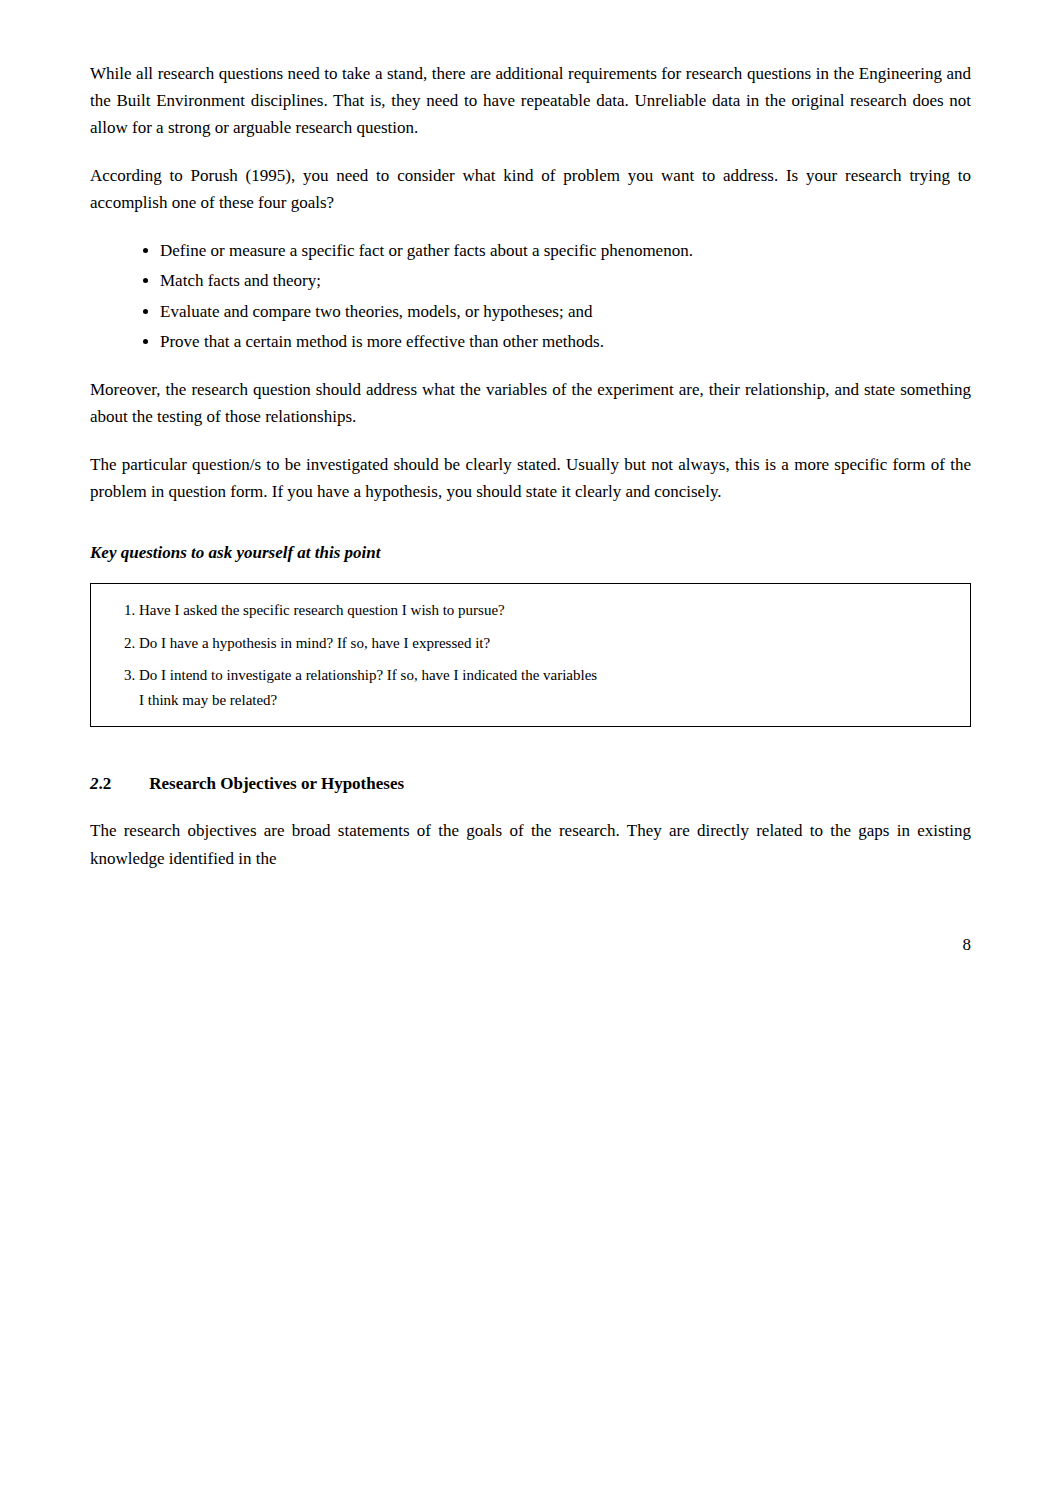While all research questions need to take a stand, there are additional requirements for research questions in the Engineering and the Built Environment disciplines. That is, they need to have repeatable data. Unreliable data in the original research does not allow for a strong or arguable research question.
According to Porush (1995), you need to consider what kind of problem you want to address. Is your research trying to accomplish one of these four goals?
Define or measure a specific fact or gather facts about a specific phenomenon.
Match facts and theory;
Evaluate and compare two theories, models, or hypotheses; and
Prove that a certain method is more effective than other methods.
Moreover, the research question should address what the variables of the experiment are, their relationship, and state something about the testing of those relationships.
The particular question/s to be investigated should be clearly stated. Usually but not always, this is a more specific form of the problem in question form. If you have a hypothesis, you should state it clearly and concisely.
Key questions to ask yourself at this point
Have I asked the specific research question I wish to pursue?
Do I have a hypothesis in mind? If so, have I expressed it?
Do I intend to investigate a relationship? If so, have I indicated the variables I think may be related?
2.2Research Objectives or Hypotheses
The research objectives are broad statements of the goals of the research. They are directly related to the gaps in existing knowledge identified in the
8